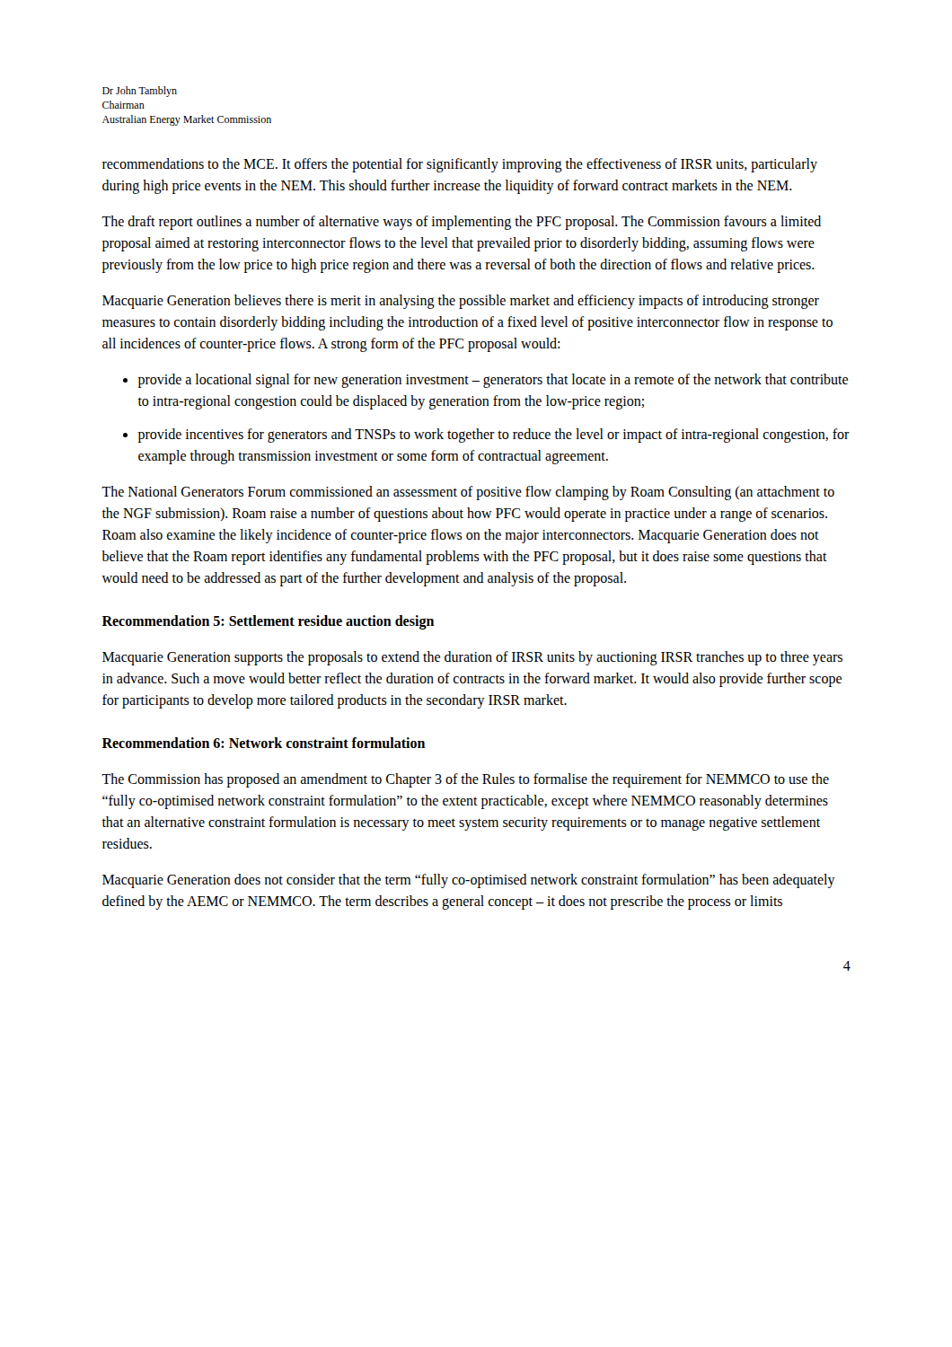Dr John Tamblyn
Chairman
Australian Energy Market Commission
recommendations to the MCE. It offers the potential for significantly improving the effectiveness of IRSR units, particularly during high price events in the NEM. This should further increase the liquidity of forward contract markets in the NEM.
The draft report outlines a number of alternative ways of implementing the PFC proposal. The Commission favours a limited proposal aimed at restoring interconnector flows to the level that prevailed prior to disorderly bidding, assuming flows were previously from the low price to high price region and there was a reversal of both the direction of flows and relative prices.
Macquarie Generation believes there is merit in analysing the possible market and efficiency impacts of introducing stronger measures to contain disorderly bidding including the introduction of a fixed level of positive interconnector flow in response to all incidences of counter-price flows. A strong form of the PFC proposal would:
provide a locational signal for new generation investment – generators that locate in a remote of the network that contribute to intra-regional congestion could be displaced by generation from the low-price region;
provide incentives for generators and TNSPs to work together to reduce the level or impact of intra-regional congestion, for example through transmission investment or some form of contractual agreement.
The National Generators Forum commissioned an assessment of positive flow clamping by Roam Consulting (an attachment to the NGF submission). Roam raise a number of questions about how PFC would operate in practice under a range of scenarios. Roam also examine the likely incidence of counter-price flows on the major interconnectors. Macquarie Generation does not believe that the Roam report identifies any fundamental problems with the PFC proposal, but it does raise some questions that would need to be addressed as part of the further development and analysis of the proposal.
Recommendation 5: Settlement residue auction design
Macquarie Generation supports the proposals to extend the duration of IRSR units by auctioning IRSR tranches up to three years in advance. Such a move would better reflect the duration of contracts in the forward market. It would also provide further scope for participants to develop more tailored products in the secondary IRSR market.
Recommendation 6: Network constraint formulation
The Commission has proposed an amendment to Chapter 3 of the Rules to formalise the requirement for NEMMCO to use the “fully co-optimised network constraint formulation” to the extent practicable, except where NEMMCO reasonably determines that an alternative constraint formulation is necessary to meet system security requirements or to manage negative settlement residues.
Macquarie Generation does not consider that the term “fully co-optimised network constraint formulation” has been adequately defined by the AEMC or NEMMCO. The term describes a general concept – it does not prescribe the process or limits
4